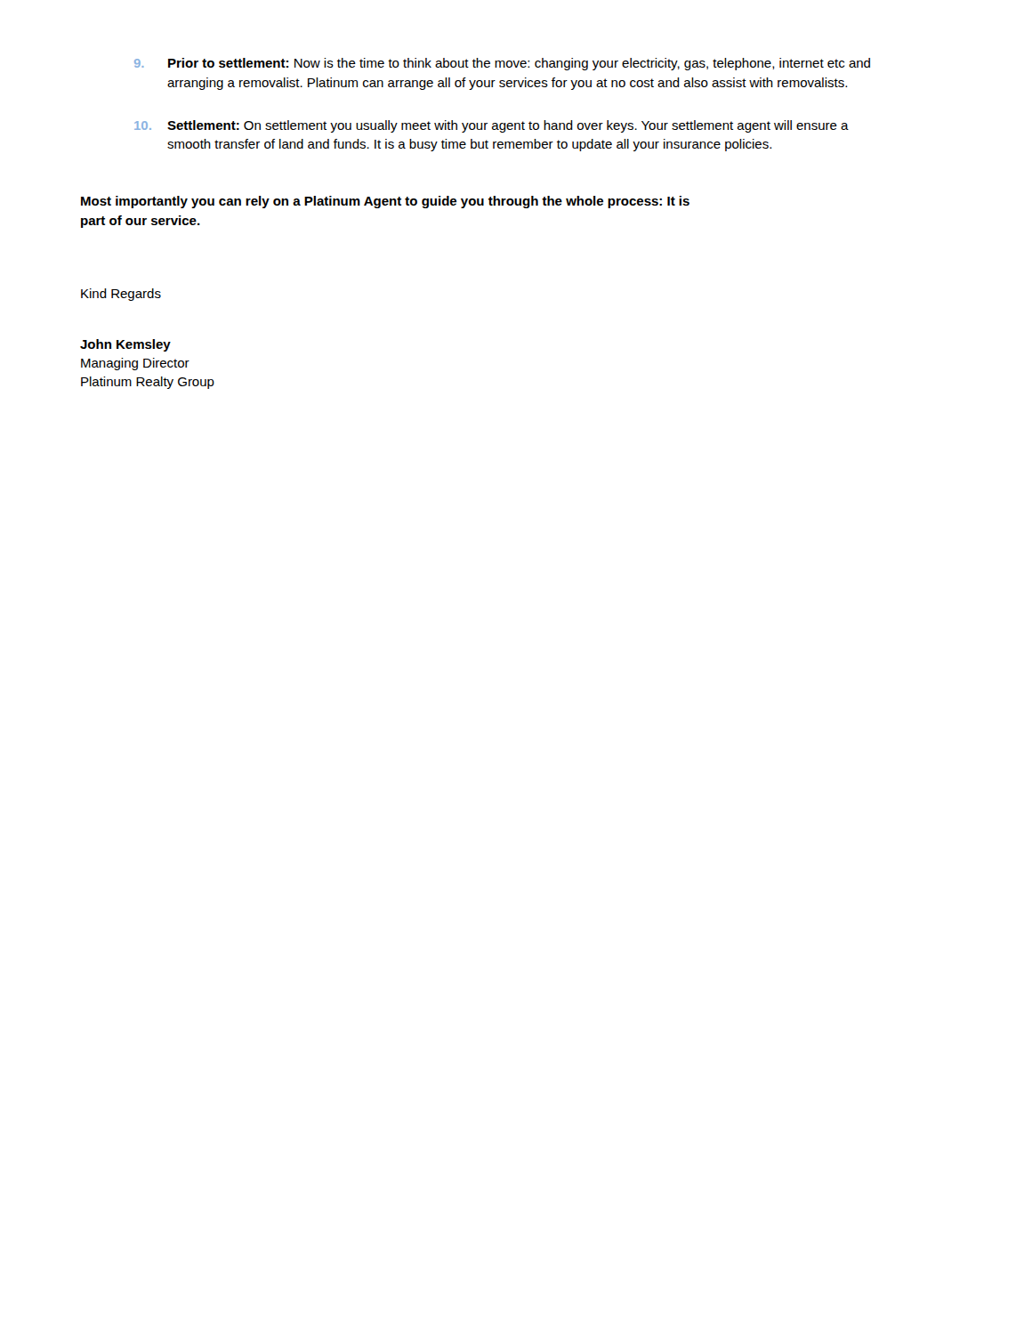Prior to settlement: Now is the time to think about the move: changing your electricity, gas, telephone, internet etc and arranging a removalist. Platinum can arrange all of your services for you at no cost and also assist with removalists.
Settlement: On settlement you usually meet with your agent to hand over keys. Your settlement agent will ensure a smooth transfer of land and funds. It is a busy time but remember to update all your insurance policies.
Most importantly you can rely on a Platinum Agent to guide you through the whole process: It is part of our service.
Kind Regards
John Kemsley
Managing Director
Platinum Realty Group